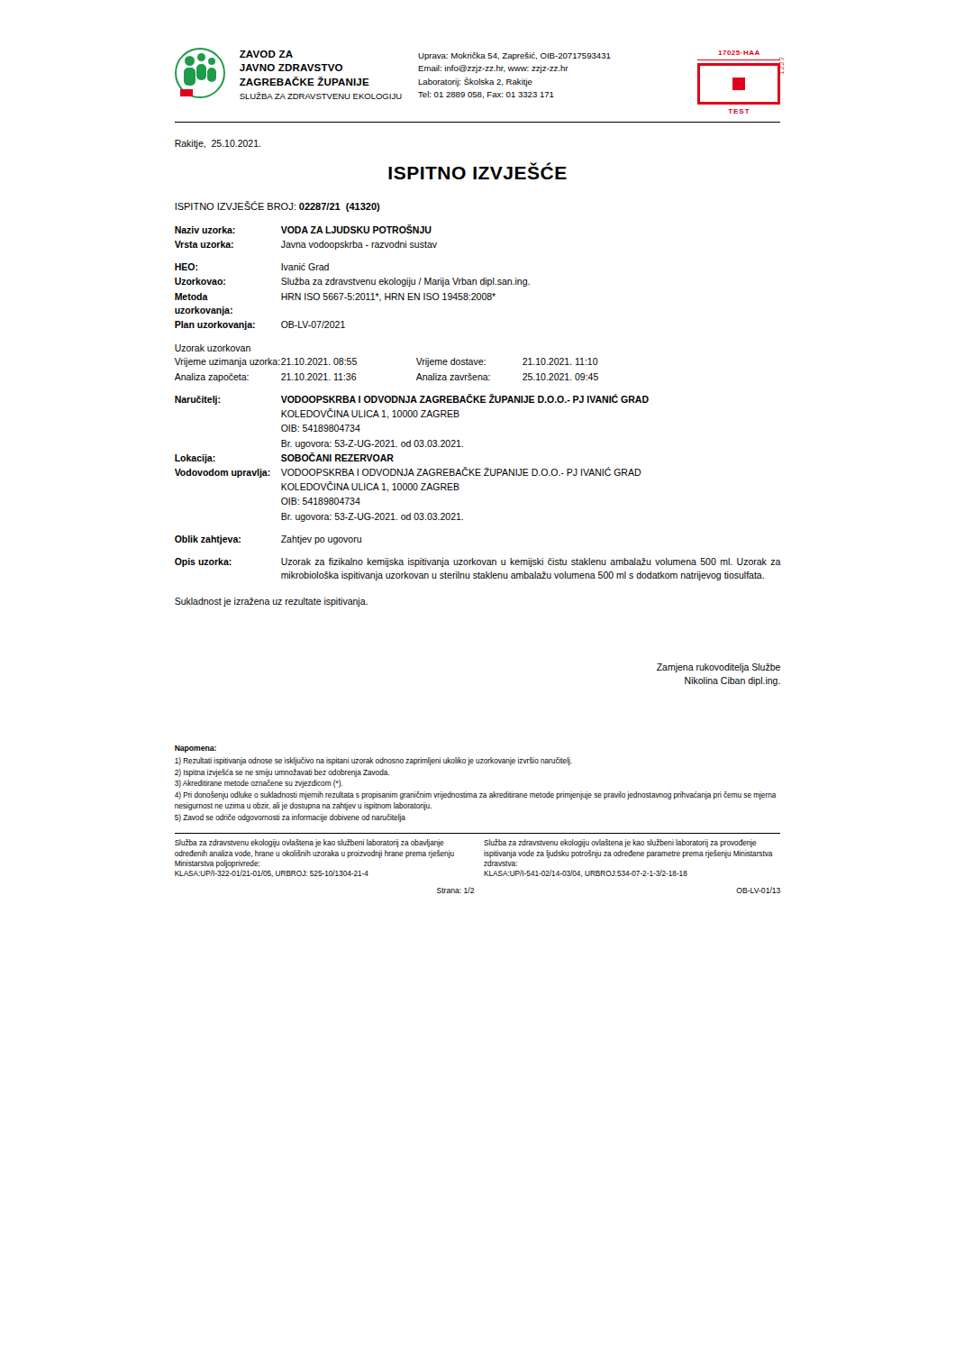ZAVOD ZA
JAVNO ZDRAVSTVO
ZAGREBAČKE ŽUPANIJE
SLUŽBA ZA ZDRAVSTVENU EKOLOGIJU
Uprava: Mokrička 54, Zaprešić, OIB-20717593431
Email: info@zzjz-zz.hr, www: zzjz-zz.hr
Laboratorij: Školska 2, Rakitje
Tel: 01 2889 058, Fax: 01 3323 171
17025·HAA
TEST
1227
Rakitje, 25.10.2021.
ISPITNO IZVJEŠĆE
ISPITNO IZVJEŠĆE BROJ: 02287/21 (41320)
| Naziv uzorka: | VODA ZA LJUDSKU POTROŠNJU |
| Vrsta uzorka: | Javna vodoopskrba - razvodni sustav |
| HEO: | Ivanić Grad |
| Uzorkovao: | Služba za zdravstvenu ekologiju / Marija Vrban dipl.san.ing. |
| Metoda uzorkovanja: | HRN ISO 5667-5:2011*, HRN EN ISO 19458:2008* |
| Plan uzorkovanja: | OB-LV-07/2021 |
Uzorak uzorkovan
| Vrijeme uzimanja uzorka: | 21.10.2021. 08:55 | Vrijeme dostave: | 21.10.2021. 11:10 |
| Analiza započeta: | 21.10.2021. 11:36 | Analiza završena: | 25.10.2021. 09:45 |
| Naručitelj: | VODOOPSKRBA I ODVODNJA ZAGREBAČKE ŽUPANIJE D.O.O.- PJ IVANIĆ GRAD |
| | KOLEDOVČINA ULICA 1, 10000 ZAGREB |
| | OIB: 54189804734 |
| | Br. ugovora: 53-Z-UG-2021. od 03.03.2021. |
| Lokacija: | SOBOČANI REZERVOAR |
| Vodovodom upravlja: | VODOOPSKRBA I ODVODNJA ZAGREBAČKE ŽUPANIJE D.O.O.- PJ IVANIĆ GRAD |
| | KOLEDOVČINA ULICA 1, 10000 ZAGREB |
| | OIB: 54189804734 |
| | Br. ugovora: 53-Z-UG-2021. od 03.03.2021. |
| Oblik zahtjeva: | Zahtjev po ugovoru |
| Opis uzorka: | Uzorak za fizikalno kemijska ispitivanja uzorkovan u kemijski čistu staklenu ambalažu volumena 500 ml. Uzorak za mikrobiološka ispitivanja uzorkovan u sterilnu staklenu ambalažu volumena 500 ml s dodatkom natrijevog tiosulfata. |
Sukladnost je izražena uz rezultate ispitivanja.
Zamjena rukovoditelja Službe
Nikolina Ciban dipl.ing.
Napomena:
1) Rezultati ispitivanja odnose se isključivo na ispitani uzorak odnosno zaprimljeni ukoliko je uzorkovanje izvršio naručitelj.
2) Ispitna izvješća se ne smiju umnožavati bez odobrenja Zavoda.
3) Akreditirane metode označene su zvjezdicom (*).
4) Pri donošenju odluke o sukladnosti mjernih rezultata s propisanim graničnim vrijednostima za akreditirane metode primjenjuje se pravilo jednostavnog prihvaćanja pri čemu se mjerna nesigurnost ne uzima u obzir, ali je dostupna na zahtjev u ispitnom laboratoriju.
5) Zavod se odriče odgovornosti za informacije dobivene od naručitelja
Služba za zdravstvenu ekologiju ovlaštena je kao službeni laboratorij za obavljanje određenih analiza vode, hrane u okolišnih uzoraka u proizvodnji hrane prema rješenju Ministarstva poljoprivrede:
KLASA:UP/I-322-01/21-01/05, URBROJ: 525-10/1304-21-4
Služba za zdravstvenu ekologiju ovlaštena je kao službeni laboratorij za provođenje ispitivanja vode za ljudsku potrošnju za određene parametre prema rješenju Ministarstva zdravstva:
KLASA:UP/I-541-02/14-03/04, URBROJ:534-07-2-1-3/2-18-18
Strana: 1/2
OB-LV-01/13